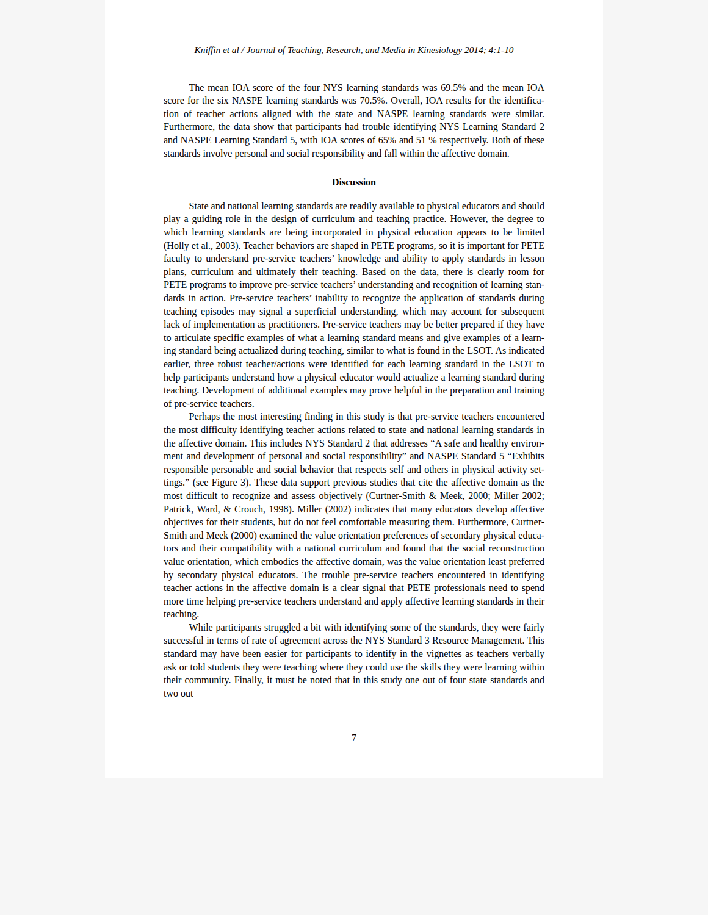Kniffin et al / Journal of Teaching, Research, and Media in Kinesiology 2014; 4:1-10
The mean IOA score of the four NYS learning standards was 69.5% and the mean IOA score for the six NASPE learning standards was 70.5%. Overall, IOA results for the identification of teacher actions aligned with the state and NASPE learning standards were similar. Furthermore, the data show that participants had trouble identifying NYS Learning Standard 2 and NASPE Learning Standard 5, with IOA scores of 65% and 51 % respectively. Both of these standards involve personal and social responsibility and fall within the affective domain.
Discussion
State and national learning standards are readily available to physical educators and should play a guiding role in the design of curriculum and teaching practice. However, the degree to which learning standards are being incorporated in physical education appears to be limited (Holly et al., 2003). Teacher behaviors are shaped in PETE programs, so it is important for PETE faculty to understand pre-service teachers’ knowledge and ability to apply standards in lesson plans, curriculum and ultimately their teaching. Based on the data, there is clearly room for PETE programs to improve pre-service teachers’ understanding and recognition of learning standards in action. Pre-service teachers’ inability to recognize the application of standards during teaching episodes may signal a superficial understanding, which may account for subsequent lack of implementation as practitioners. Pre-service teachers may be better prepared if they have to articulate specific examples of what a learning standard means and give examples of a learning standard being actualized during teaching, similar to what is found in the LSOT. As indicated earlier, three robust teacher/actions were identified for each learning standard in the LSOT to help participants understand how a physical educator would actualize a learning standard during teaching. Development of additional examples may prove helpful in the preparation and training of pre-service teachers.
Perhaps the most interesting finding in this study is that pre-service teachers encountered the most difficulty identifying teacher actions related to state and national learning standards in the affective domain. This includes NYS Standard 2 that addresses “A safe and healthy environment and development of personal and social responsibility” and NASPE Standard 5 “Exhibits responsible personable and social behavior that respects self and others in physical activity settings.” (see Figure 3). These data support previous studies that cite the affective domain as the most difficult to recognize and assess objectively (Curtner-Smith & Meek, 2000; Miller 2002; Patrick, Ward, & Crouch, 1998). Miller (2002) indicates that many educators develop affective objectives for their students, but do not feel comfortable measuring them. Furthermore, Curtner-Smith and Meek (2000) examined the value orientation preferences of secondary physical educators and their compatibility with a national curriculum and found that the social reconstruction value orientation, which embodies the affective domain, was the value orientation least preferred by secondary physical educators. The trouble pre-service teachers encountered in identifying teacher actions in the affective domain is a clear signal that PETE professionals need to spend more time helping pre-service teachers understand and apply affective learning standards in their teaching.
While participants struggled a bit with identifying some of the standards, they were fairly successful in terms of rate of agreement across the NYS Standard 3 Resource Management. This standard may have been easier for participants to identify in the vignettes as teachers verbally ask or told students they were teaching where they could use the skills they were learning within their community. Finally, it must be noted that in this study one out of four state standards and two out
7